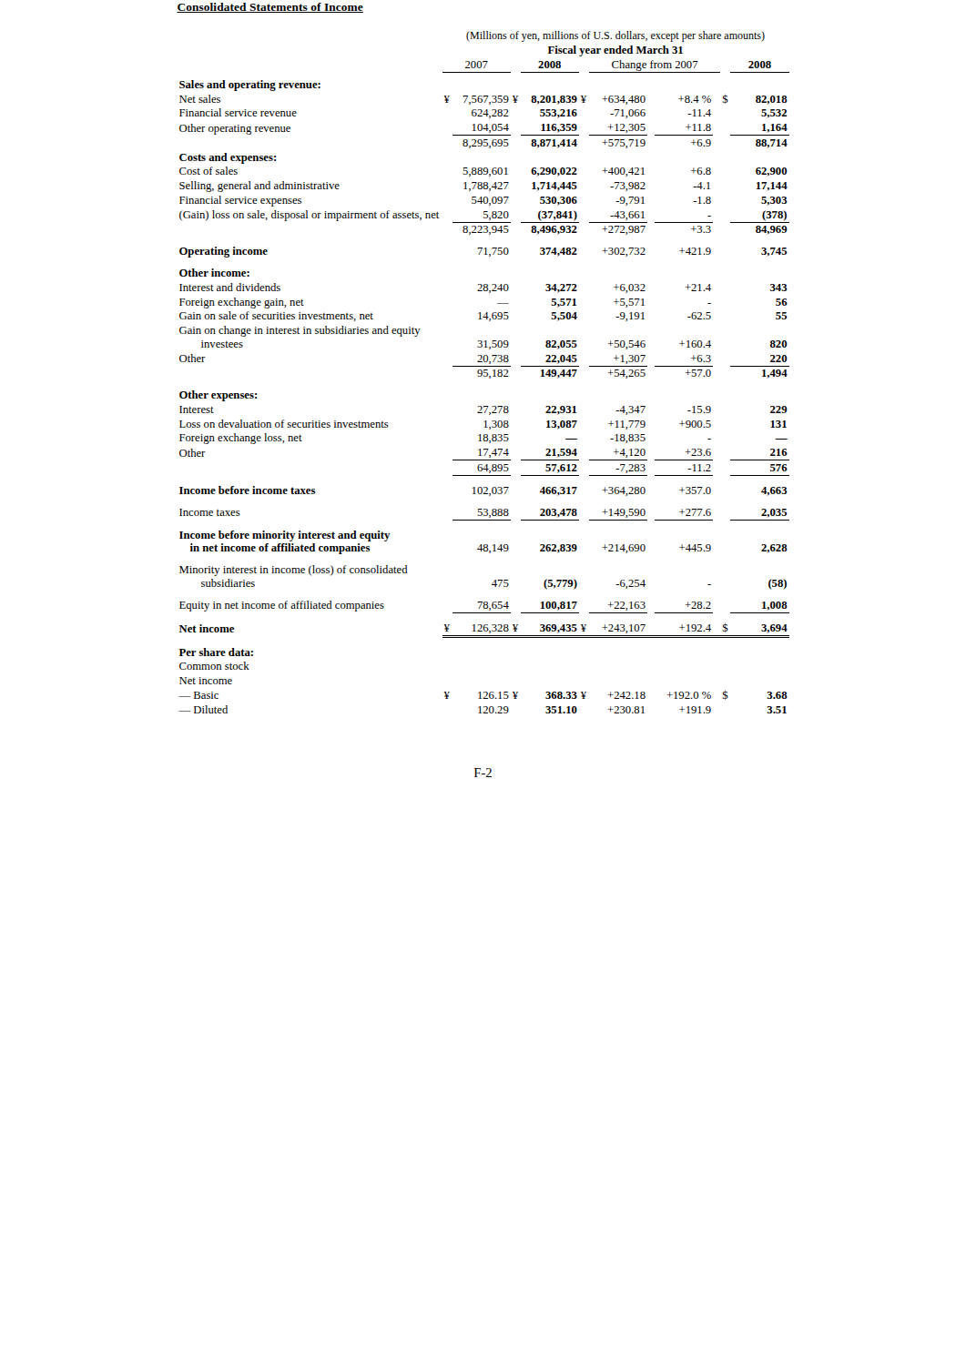Consolidated Statements of Income
| | (Millions of yen, millions of U.S. dollars, except per share amounts) |
| | Fiscal year ended March 31 |
| | 2007 | | 2008 | | Change from 2007 | | 2008 |
| Sales and operating revenue: | |
| Net sales | ¥ | 7,567,359 | ¥ | 8,201,839 | ¥ | +634,480 | | +8.4 % | | $ | 82,018 |
| Financial service revenue | | 624,282 | | 553,216 | | -71,066 | | -11.4 | | | 5,532 |
| Other operating revenue | | 104,054 | | 116,359 | | +12,305 | | +11.8 | | | 1,164 |
| | | 8,295,695 | | 8,871,414 | | +575,719 | | +6.9 | | | 88,714 |
| Costs and expenses: | |
| Cost of sales | | 5,889,601 | | 6,290,022 | | +400,421 | | +6.8 | | | 62,900 |
| Selling, general and administrative | | 1,788,427 | | 1,714,445 | | -73,982 | | -4.1 | | | 17,144 |
| Financial service expenses | | 540,097 | | 530,306 | | -9,791 | | -1.8 | | | 5,303 |
| (Gain) loss on sale, disposal or impairment of assets, net | | 5,820 | | (37,841) | | -43,661 | | - | | | (378) |
| | | 8,223,945 | | 8,496,932 | | +272,987 | | +3.3 | | | 84,969 |
| Operating income | | 71,750 | | 374,482 | | +302,732 | | +421.9 | | | 3,745 |
| Other income: | |
| Interest and dividends | | 28,240 | | 34,272 | | +6,032 | | +21.4 | | | 343 |
| Foreign exchange gain, net | | — | | 5,571 | | +5,571 | | - | | | 56 |
| Gain on sale of securities investments, net | | 14,695 | | 5,504 | | -9,191 | | -62.5 | | | 55 |
| Gain on change in interest in subsidiaries and equity investees | | 31,509 | | 82,055 | | +50,546 | | +160.4 | | | 820 |
| Other | | 20,738 | | 22,045 | | +1,307 | | +6.3 | | | 220 |
| | | 95,182 | | 149,447 | | +54,265 | | +57.0 | | | 1,494 |
| Other expenses: | |
| Interest | | 27,278 | | 22,931 | | -4,347 | | -15.9 | | | 229 |
| Loss on devaluation of securities investments | | 1,308 | | 13,087 | | +11,779 | | +900.5 | | | 131 |
| Foreign exchange loss, net | | 18,835 | | — | | -18,835 | | - | | | — |
| Other | | 17,474 | | 21,594 | | +4,120 | | +23.6 | | | 216 |
| | | 64,895 | | 57,612 | | -7,283 | | -11.2 | | | 576 |
| Income before income taxes | | 102,037 | | 466,317 | | +364,280 | | +357.0 | | | 4,663 |
| Income taxes | | 53,888 | | 203,478 | | +149,590 | | +277.6 | | | 2,035 |
| Income before minority interest and equity in net income of affiliated companies | | 48,149 | | 262,839 | | +214,690 | | +445.9 | | | 2,628 |
| Minority interest in income (loss) of consolidated subsidiaries | | 475 | | (5,779) | | -6,254 | | - | | | (58) |
| Equity in net income of affiliated companies | | 78,654 | | 100,817 | | +22,163 | | +28.2 | | | 1,008 |
| Net income | ¥ | 126,328 | ¥ | 369,435 | ¥ | +243,107 | | +192.4 | | $ | 3,694 |
| Per share data: | |
| Common stock | |
| Net income | |
| — Basic | ¥ | 126.15 | ¥ | 368.33 | ¥ | +242.18 | | +192.0 % | | $ | 3.68 |
| — Diluted | | 120.29 | | 351.10 | | +230.81 | | +191.9 | | | 3.51 |
F-2